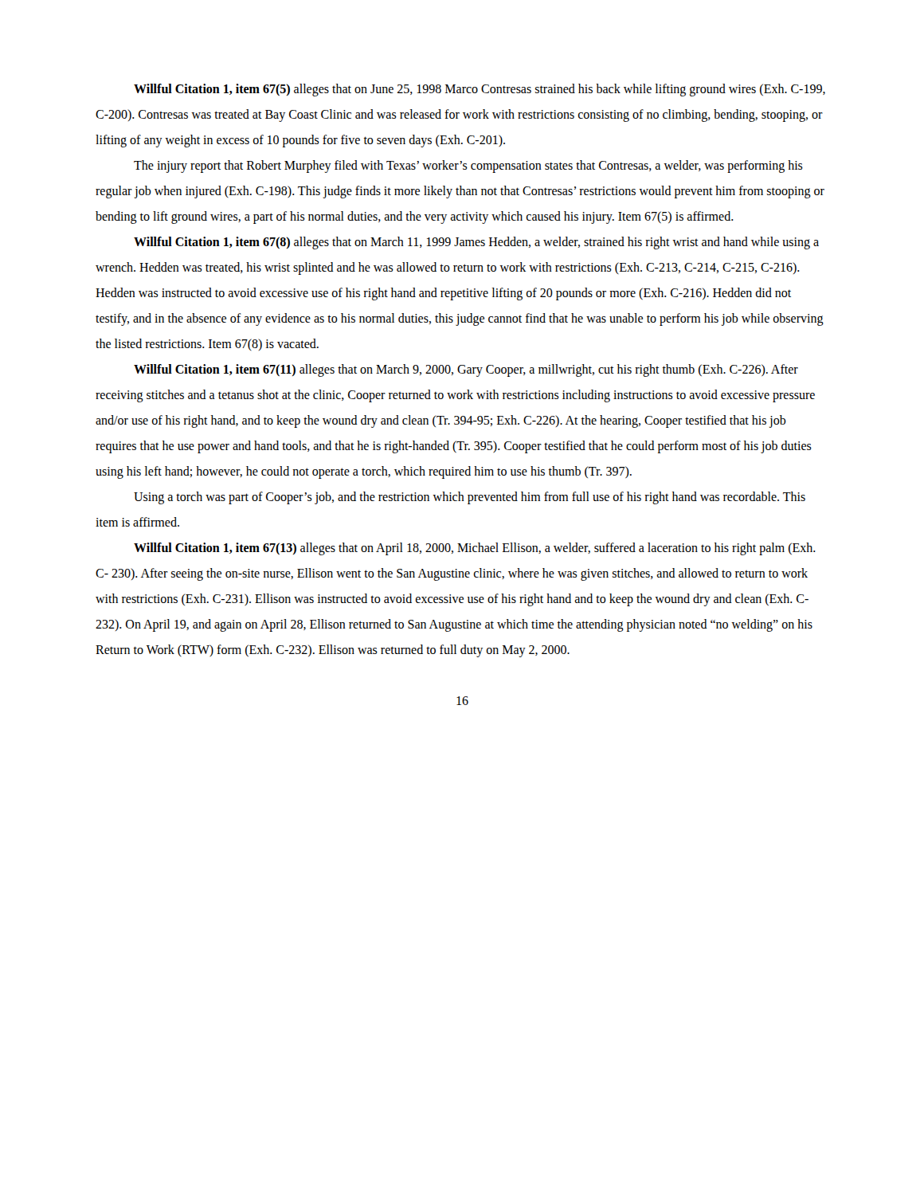Willful Citation 1, item 67(5) alleges that on June 25, 1998 Marco Contresas strained his back while lifting ground wires (Exh. C-199, C-200). Contresas was treated at Bay Coast Clinic and was released for work with restrictions consisting of no climbing, bending, stooping, or lifting of any weight in excess of 10 pounds for five to seven days (Exh. C-201).
The injury report that Robert Murphey filed with Texas’ worker’s compensation states that Contresas, a welder, was performing his regular job when injured (Exh. C-198). This judge finds it more likely than not that Contresas’ restrictions would prevent him from stooping or bending to lift ground wires, a part of his normal duties, and the very activity which caused his injury. Item 67(5) is affirmed.
Willful Citation 1, item 67(8) alleges that on March 11, 1999 James Hedden, a welder, strained his right wrist and hand while using a wrench. Hedden was treated, his wrist splinted and he was allowed to return to work with restrictions (Exh. C-213, C-214, C-215, C-216). Hedden was instructed to avoid excessive use of his right hand and repetitive lifting of 20 pounds or more (Exh. C-216). Hedden did not testify, and in the absence of any evidence as to his normal duties, this judge cannot find that he was unable to perform his job while observing the listed restrictions. Item 67(8) is vacated.
Willful Citation 1, item 67(11) alleges that on March 9, 2000, Gary Cooper, a millwright, cut his right thumb (Exh. C-226). After receiving stitches and a tetanus shot at the clinic, Cooper returned to work with restrictions including instructions to avoid excessive pressure and/or use of his right hand, and to keep the wound dry and clean (Tr. 394-95; Exh. C-226). At the hearing, Cooper testified that his job requires that he use power and hand tools, and that he is right-handed (Tr. 395). Cooper testified that he could perform most of his job duties using his left hand; however, he could not operate a torch, which required him to use his thumb (Tr. 397).
Using a torch was part of Cooper’s job, and the restriction which prevented him from full use of his right hand was recordable. This item is affirmed.
Willful Citation 1, item 67(13) alleges that on April 18, 2000, Michael Ellison, a welder, suffered a laceration to his right palm (Exh. C- 230). After seeing the on-site nurse, Ellison went to the San Augustine clinic, where he was given stitches, and allowed to return to work with restrictions (Exh. C-231). Ellison was instructed to avoid excessive use of his right hand and to keep the wound dry and clean (Exh. C-232). On April 19, and again on April 28, Ellison returned to San Augustine at which time the attending physician noted “no welding” on his Return to Work (RTW) form (Exh. C-232). Ellison was returned to full duty on May 2, 2000.
16